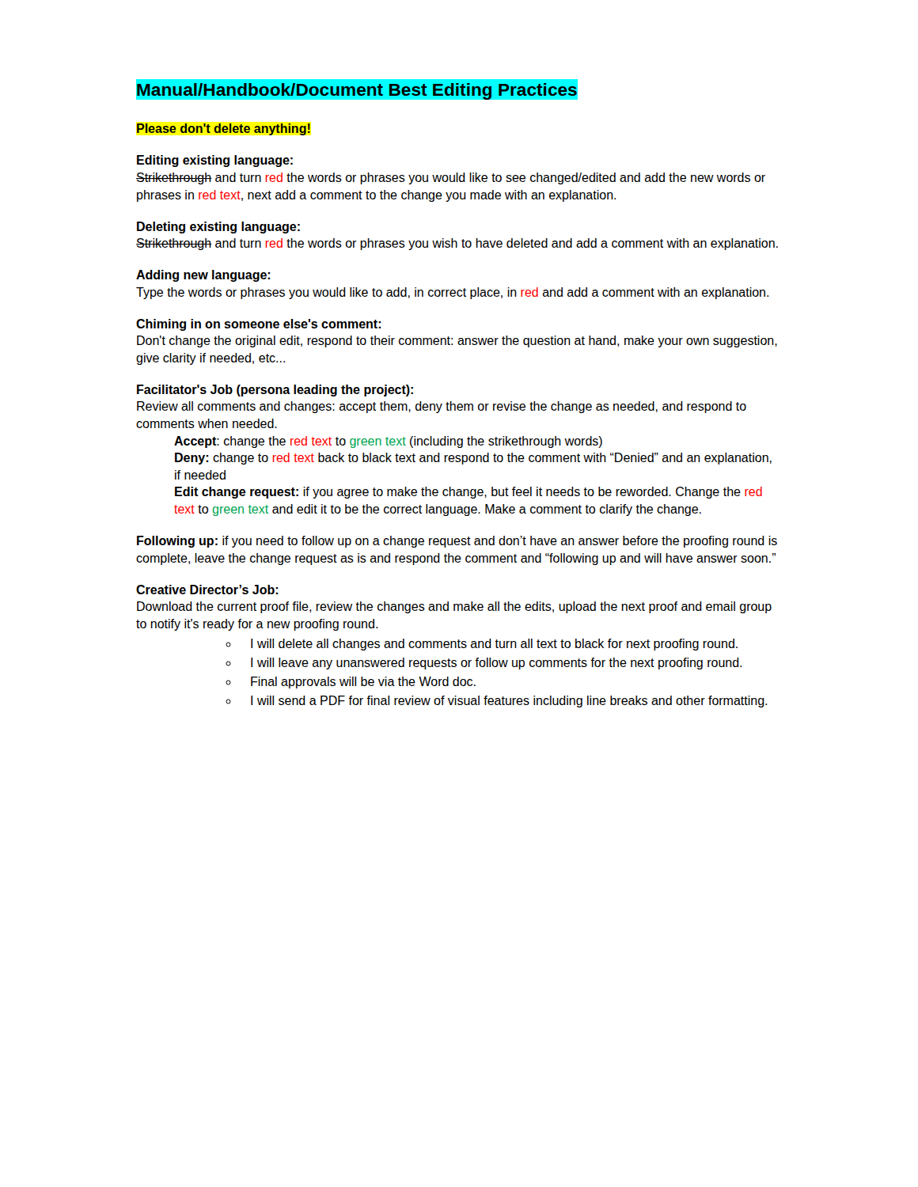Manual/Handbook/Document Best Editing Practices
Please don't delete anything!
Editing existing language:
Strikethrough and turn red the words or phrases you would like to see changed/edited and add the new words or phrases in red text, next add a comment to the change you made with an explanation.
Deleting existing language:
Strikethrough and turn red the words or phrases you wish to have deleted and add a comment with an explanation.
Adding new language:
Type the words or phrases you would like to add, in correct place, in red and add a comment with an explanation.
Chiming in on someone else's comment:
Don't change the original edit, respond to their comment: answer the question at hand, make your own suggestion, give clarity if needed, etc...
Facilitator's Job (persona leading the project):
Review all comments and changes: accept them, deny them or revise the change as needed, and respond to comments when needed.
Accept: change the red text to green text (including the strikethrough words)
Deny: change to red text back to black text and respond to the comment with “Denied” and an explanation, if needed
Edit change request: if you agree to make the change, but feel it needs to be reworded. Change the red text to green text and edit it to be the correct language. Make a comment to clarify the change.
Following up: if you need to follow up on a change request and don’t have an answer before the proofing round is complete, leave the change request as is and respond the comment and “following up and will have answer soon.”
Creative Director’s Job:
Download the current proof file, review the changes and make all the edits, upload the next proof and email group to notify it's ready for a new proofing round.
I will delete all changes and comments and turn all text to black for next proofing round.
I will leave any unanswered requests or follow up comments for the next proofing round.
Final approvals will be via the Word doc.
I will send a PDF for final review of visual features including line breaks and other formatting.